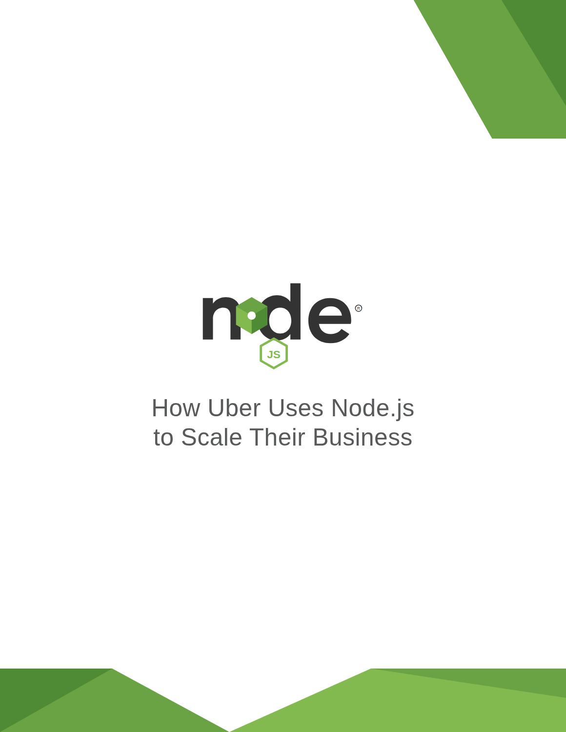Node.js R JS
How Uber Uses Node.js to Scale Their Business